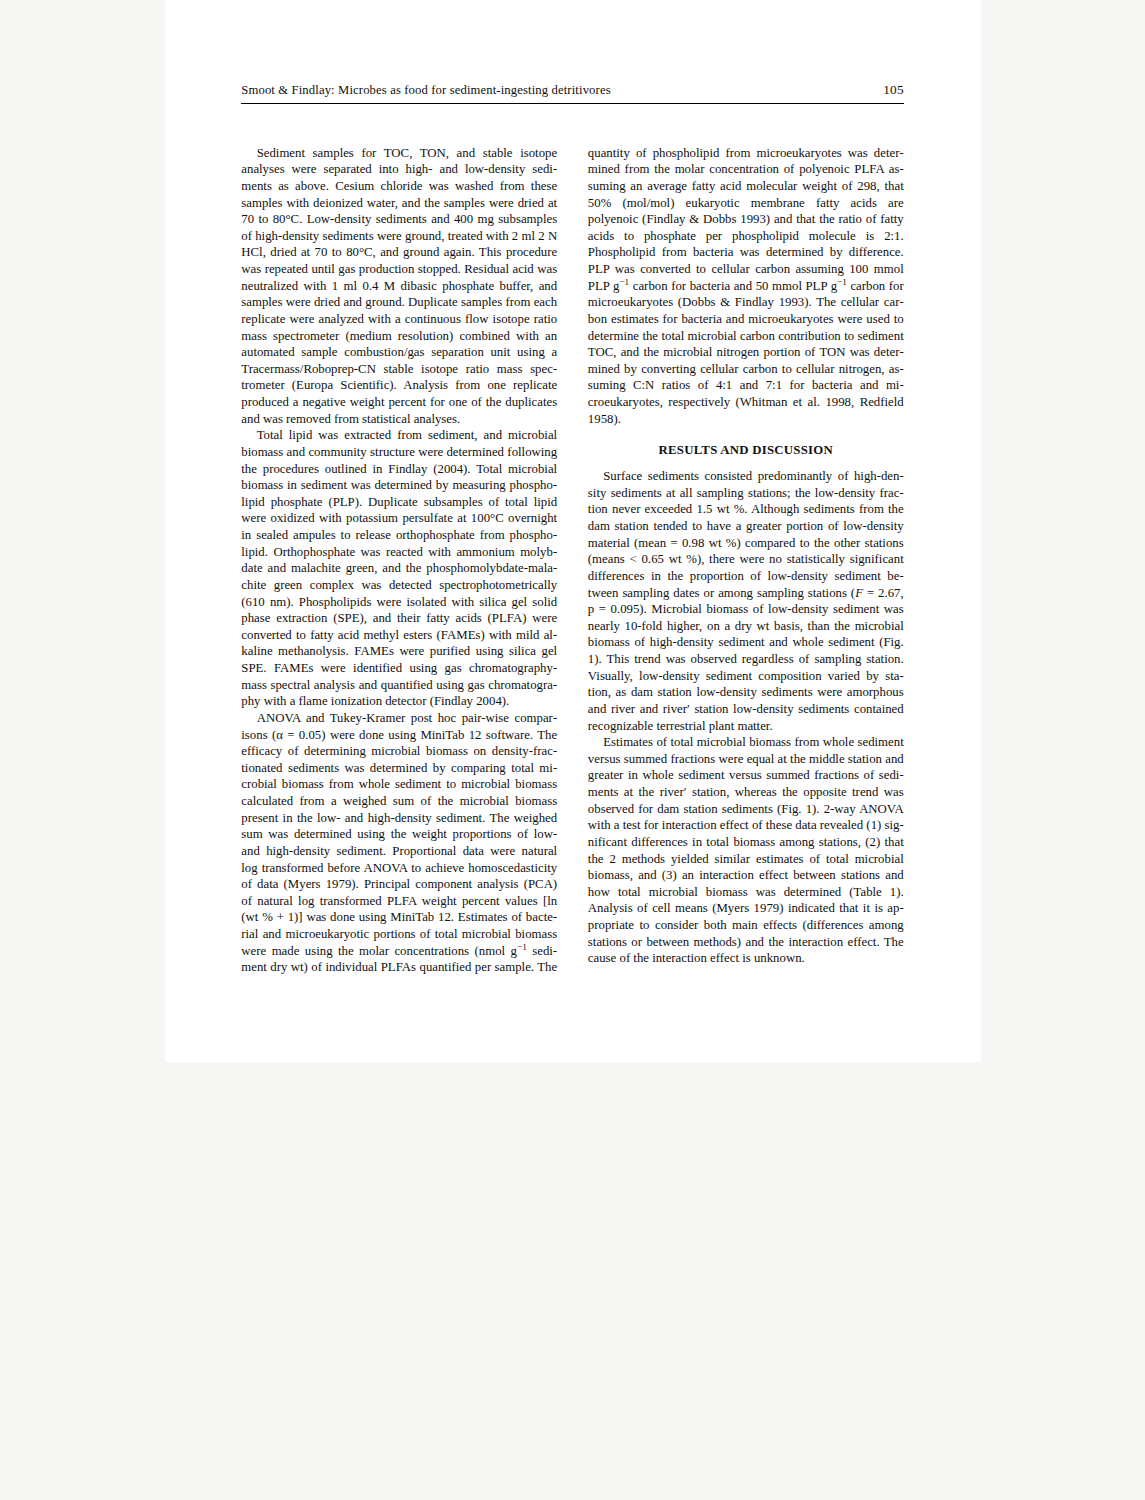Smoot & Findlay: Microbes as food for sediment-ingesting detritivores 105
Sediment samples for TOC, TON, and stable isotope analyses were separated into high- and low-density sediments as above. Cesium chloride was washed from these samples with deionized water, and the samples were dried at 70 to 80°C. Low-density sediments and 400 mg subsamples of high-density sediments were ground, treated with 2 ml 2 N HCl, dried at 70 to 80°C, and ground again. This procedure was repeated until gas production stopped. Residual acid was neutralized with 1 ml 0.4 M dibasic phosphate buffer, and samples were dried and ground. Duplicate samples from each replicate were analyzed with a continuous flow isotope ratio mass spectrometer (medium resolution) combined with an automated sample combustion/gas separation unit using a Tracermass/Roboprep-CN stable isotope ratio mass spectrometer (Europa Scientific). Analysis from one replicate produced a negative weight percent for one of the duplicates and was removed from statistical analyses.
Total lipid was extracted from sediment, and microbial biomass and community structure were determined following the procedures outlined in Findlay (2004). Total microbial biomass in sediment was determined by measuring phospholipid phosphate (PLP). Duplicate subsamples of total lipid were oxidized with potassium persulfate at 100°C overnight in sealed ampules to release orthophosphate from phospholipid. Orthophosphate was reacted with ammonium molybdate and malachite green, and the phosphomolybdate-malachite green complex was detected spectrophotometrically (610 nm). Phospholipids were isolated with silica gel solid phase extraction (SPE), and their fatty acids (PLFA) were converted to fatty acid methyl esters (FAMEs) with mild alkaline methanolysis. FAMEs were purified using silica gel SPE. FAMEs were identified using gas chromatography-mass spectral analysis and quantified using gas chromatography with a flame ionization detector (Findlay 2004).
ANOVA and Tukey-Kramer post hoc pair-wise comparisons (α = 0.05) were done using MiniTab 12 software. The efficacy of determining microbial biomass on density-fractionated sediments was determined by comparing total microbial biomass from whole sediment to microbial biomass calculated from a weighed sum of the microbial biomass present in the low- and high-density sediment. The weighed sum was determined using the weight proportions of low- and high-density sediment. Proportional data were natural log transformed before ANOVA to achieve homoscedasticity of data (Myers 1979). Principal component analysis (PCA) of natural log transformed PLFA weight percent values [ln (wt % + 1)] was done using MiniTab 12. Estimates of bacterial and microeukaryotic portions of total microbial biomass were made using the molar concentrations (nmol g−1 sediment dry wt) of individual PLFAs quantified per sample. The quantity of phospholipid from microeukaryotes was determined from the molar concentration of polyenoic PLFA assuming an average fatty acid molecular weight of 298, that 50% (mol/mol) eukaryotic membrane fatty acids are polyenoic (Findlay & Dobbs 1993) and that the ratio of fatty acids to phosphate per phospholipid molecule is 2:1. Phospholipid from bacteria was determined by difference. PLP was converted to cellular carbon assuming 100 mmol PLP g−1 carbon for bacteria and 50 mmol PLP g−1 carbon for microeukaryotes (Dobbs & Findlay 1993). The cellular carbon estimates for bacteria and microeukaryotes were used to determine the total microbial carbon contribution to sediment TOC, and the microbial nitrogen portion of TON was determined by converting cellular carbon to cellular nitrogen, assuming C:N ratios of 4:1 and 7:1 for bacteria and microeukaryotes, respectively (Whitman et al. 1998, Redfield 1958).
Results and discussion
Surface sediments consisted predominantly of high-density sediments at all sampling stations; the low-density fraction never exceeded 1.5 wt %. Although sediments from the dam station tended to have a greater portion of low-density material (mean = 0.98 wt %) compared to the other stations (means < 0.65 wt %), there were no statistically significant differences in the proportion of low-density sediment between sampling dates or among sampling stations (F = 2.67, p = 0.095). Microbial biomass of low-density sediment was nearly 10-fold higher, on a dry wt basis, than the microbial biomass of high-density sediment and whole sediment (Fig. 1). This trend was observed regardless of sampling station. Visually, low-density sediment composition varied by station, as dam station low-density sediments were amorphous and river and river′ station low-density sediments contained recognizable terrestrial plant matter.
Estimates of total microbial biomass from whole sediment versus summed fractions were equal at the middle station and greater in whole sediment versus summed fractions of sediments at the river′ station, whereas the opposite trend was observed for dam station sediments (Fig. 1). 2-way ANOVA with a test for interaction effect of these data revealed (1) significant differences in total biomass among stations, (2) that the 2 methods yielded similar estimates of total microbial biomass, and (3) an interaction effect between stations and how total microbial biomass was determined (Table 1). Analysis of cell means (Myers 1979) indicated that it is appropriate to consider both main effects (differences among stations or between methods) and the interaction effect. The cause of the interaction effect is unknown.